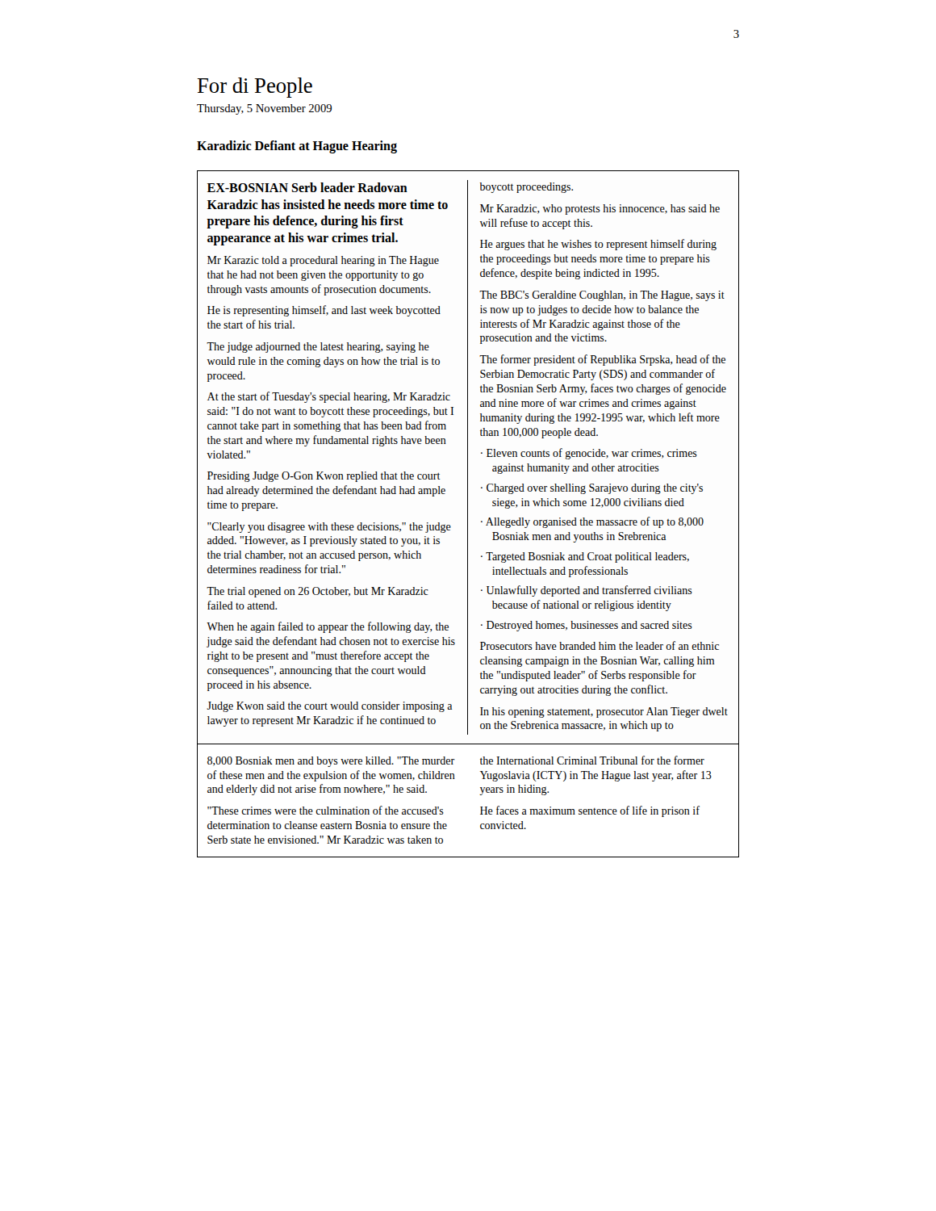3
For di People
Thursday, 5 November 2009
Karadizic Defiant at Hague Hearing
EX-BOSNIAN Serb leader Radovan Karadzic has insisted he needs more time to prepare his defence, during his first appearance at his war crimes trial.
Mr Karazic told a procedural hearing in The Hague that he had not been given the opportunity to go through vasts amounts of prosecution documents.
He is representing himself, and last week boycotted the start of his trial.
The judge adjourned the latest hearing, saying he would rule in the coming days on how the trial is to proceed.
At the start of Tuesday's special hearing, Mr Karadzic said: "I do not want to boycott these proceedings, but I cannot take part in something that has been bad from the start and where my fundamental rights have been violated."
Presiding Judge O-Gon Kwon replied that the court had already determined the defendant had had ample time to prepare.
"Clearly you disagree with these decisions," the judge added. "However, as I previously stated to you, it is the trial chamber, not an accused person, which determines readiness for trial."
The trial opened on 26 October, but Mr Karadzic failed to attend.
When he again failed to appear the following day, the judge said the defendant had chosen not to exercise his right to be present and "must therefore accept the consequences", announcing that the court would proceed in his absence.
Judge Kwon said the court would consider imposing a lawyer to represent Mr Karadzic if he continued to boycott proceedings.
Mr Karadzic, who protests his innocence, has said he will refuse to accept this.
He argues that he wishes to represent himself during the proceedings but needs more time to prepare his defence, despite being indicted in 1995.
The BBC's Geraldine Coughlan, in The Hague, says it is now up to judges to decide how to balance the interests of Mr Karadzic against those of the prosecution and the victims.
The former president of Republika Srpska, head of the Serbian Democratic Party (SDS) and commander of the Bosnian Serb Army, faces two charges of genocide and nine more of war crimes and crimes against humanity during the 1992-1995 war, which left more than 100,000 people dead.
Eleven counts of genocide, war crimes, crimes against humanity and other atrocities
Charged over shelling Sarajevo during the city's siege, in which some 12,000 civilians died
Allegedly organised the massacre of up to 8,000 Bosniak men and youths in Srebrenica
Targeted Bosniak and Croat political leaders, intellectuals and professionals
Unlawfully deported and transferred civilians because of national or religious identity
Destroyed homes, businesses and sacred sites
Prosecutors have branded him the leader of an ethnic cleansing campaign in the Bosnian War, calling him the "undisputed leader" of Serbs responsible for carrying out atrocities during the conflict.
In his opening statement, prosecutor Alan Tieger dwelt on the Srebrenica massacre, in which up to
8,000 Bosniak men and boys were killed. "The murder of these men and the expulsion of the women, children and elderly did not arise from nowhere," he said.
"These crimes were the culmination of the accused's determination to cleanse eastern Bosnia to ensure the Serb state he envisioned." Mr Karadzic was taken to the International Criminal Tribunal for the former Yugoslavia (ICTY) in The Hague last year, after 13 years in hiding.
He faces a maximum sentence of life in prison if convicted.